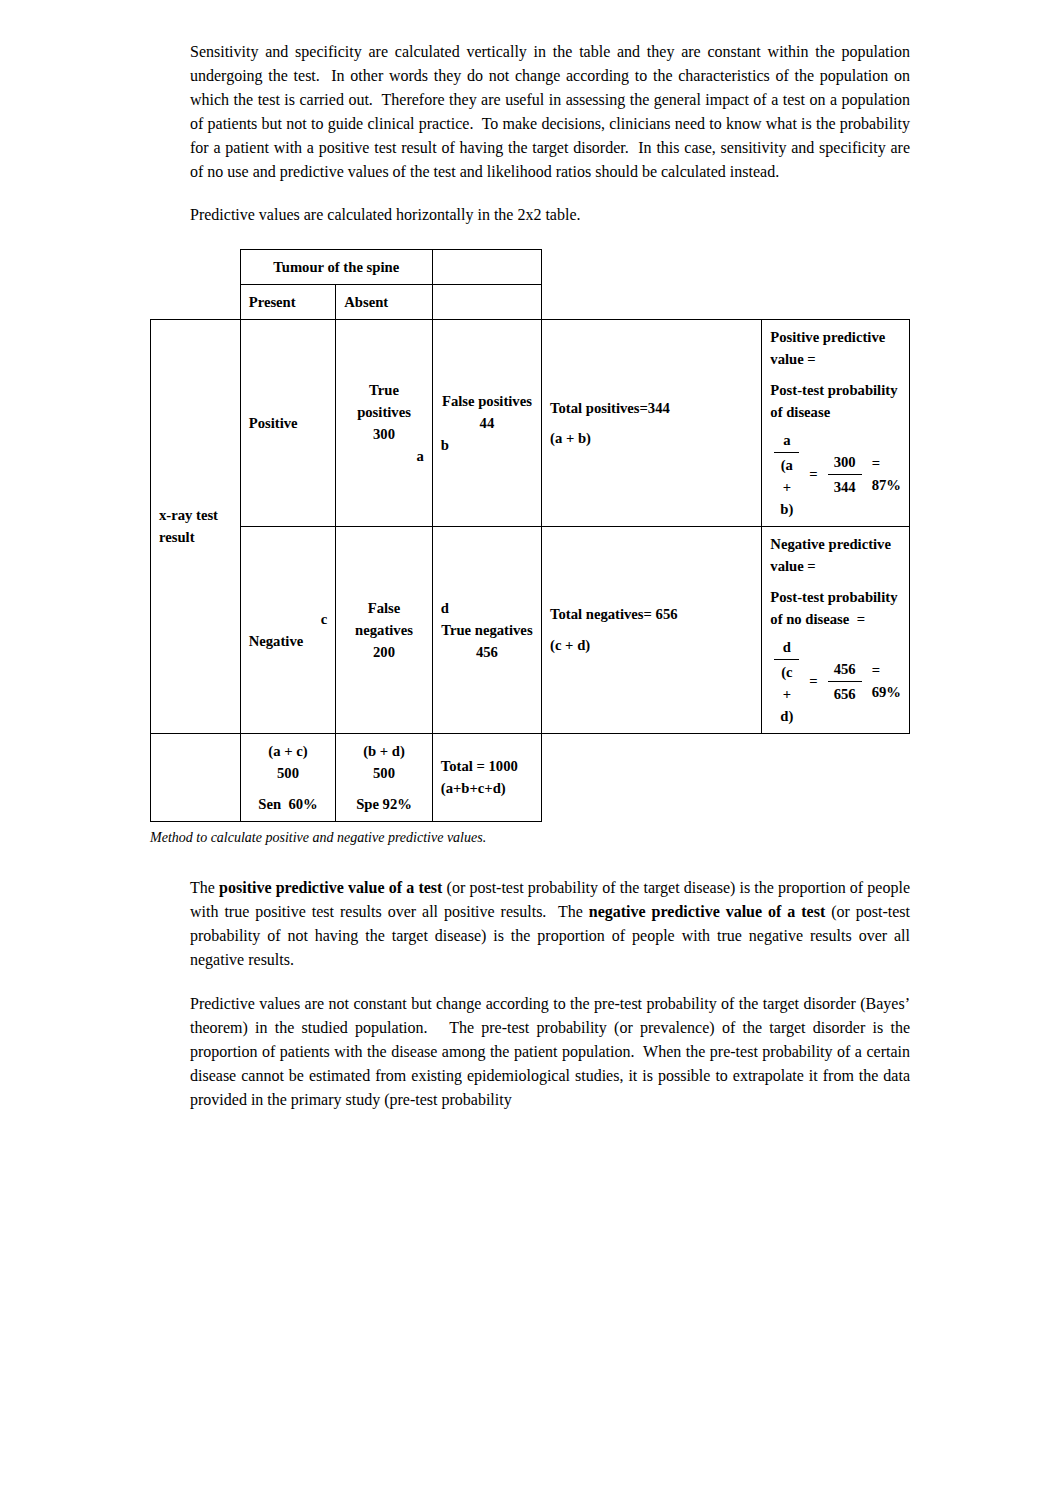Sensitivity and specificity are calculated vertically in the table and they are constant within the population undergoing the test. In other words they do not change according to the characteristics of the population on which the test is carried out. Therefore they are useful in assessing the general impact of a test on a population of patients but not to guide clinical practice. To make decisions, clinicians need to know what is the probability for a patient with a positive test result of having the target disorder. In this case, sensitivity and specificity are of no use and predictive values of the test and likelihood ratios should be calculated instead.
Predictive values are calculated horizontally in the 2x2 table.
| | Tumour of the spine | | |
| | Present | Absent | | |
| x-ray test result | Positive | True positives 300 a | False positives 44 b | Total positives=344 (a + b) | Positive predictive value = Post-test probability of disease a (a + b) = 300 344 = 87% |
| c Negative | False negatives 200 | d True negatives 456 | Total negatives= 656 (c + d) | Negative predictive value = Post-test probability of no disease = d (c + d) = 456 656 = 69% |
| | (a + c) 500 Sen 60% | (b + d) 500 Spe 92% | Total = 1000 (a+b+c+d) | |
Method to calculate positive and negative predictive values.
The positive predictive value of a test (or post-test probability of the target disease) is the proportion of people with true positive test results over all positive results. The negative predictive value of a test (or post-test probability of not having the target disease) is the proportion of people with true negative results over all negative results.
Predictive values are not constant but change according to the pre-test probability of the target disorder (Bayes’ theorem) in the studied population. The pre-test probability (or prevalence) of the target disorder is the proportion of patients with the disease among the patient population. When the pre-test probability of a certain disease cannot be estimated from existing epidemiological studies, it is possible to extrapolate it from the data provided in the primary study (pre-test probability